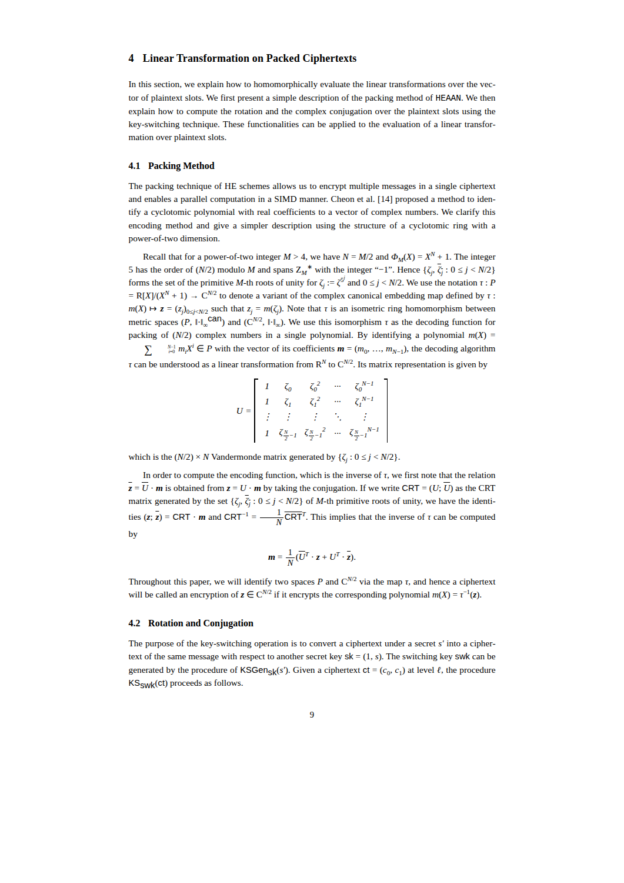4 Linear Transformation on Packed Ciphertexts
In this section, we explain how to homomorphically evaluate the linear transformations over the vector of plaintext slots. We first present a simple description of the packing method of HEAAN. We then explain how to compute the rotation and the complex conjugation over the plaintext slots using the key-switching technique. These functionalities can be applied to the evaluation of a linear transformation over plaintext slots.
4.1 Packing Method
The packing technique of HE schemes allows us to encrypt multiple messages in a single ciphertext and enables a parallel computation in a SIMD manner. Cheon et al. [14] proposed a method to identify a cyclotomic polynomial with real coefficients to a vector of complex numbers. We clarify this encoding method and give a simpler description using the structure of a cyclotomic ring with a power-of-two dimension.
Recall that for a power-of-two integer M > 4, we have N = M/2 and ΦM(X) = XN + 1. The integer 5 has the order of (N/2) modulo M and spans ZM∗ with the integer “−1”. Hence {ζj, ζj : 0 ≤ j < N/2} forms the set of the primitive M-th roots of unity for ζj := ζ5j and 0 ≤ j < N/2. We use the notation τ : P = R[X]/(XN + 1) → CN/2 to denote a variant of the complex canonical embedding map defined by τ : m(X) ↦ z = (zj)0≤j<N/2 such that zj = m(ζj). Note that τ is an isometric ring homomorphism between metric spaces (P, ‖·‖∞can) and (CN/2, ‖·‖∞). We use this isomorphism τ as the decoding function for packing of (N/2) complex numbers in a single polynomial. By identifying a polynomial m(X) = ∑N−1 i=0 miXi ∈ P with the vector of its coefficients m = (m0, …, mN−1), the decoding algorithm τ can be understood as a linear transformation from RN to CN/2. Its matrix representation is given by
U =
| 1 | ζ 0 | ζ 0 2 | ··· | ζ 0 N −1 |
| 1 | ζ 1 | ζ 1 2 | ··· | ζ 1 N −1 |
| ⋮ | ⋮ | ⋮ | ⋱ | ⋮ |
| 1 | ζ N 2 −1 | ζ N 2 −1 2 | ··· | ζ N 2 −1 N −1 |
which is the (N/2) × N Vandermonde matrix generated by {ζj : 0 ≤ j < N/2}.
In order to compute the encoding function, which is the inverse of τ, we first note that the relation z = U · m is obtained from z = U · m by taking the conjugation. If we write CRT = (U; U) as the CRT matrix generated by the set {ζj, ζj : 0 ≤ j < N/2} of M-th primitive roots of unity, we have the identities (z; z) = CRT · m and CRT−1 = 1 N CRTT. This implies that the inverse of τ can be computed by
m = 1 N(UT · z + UT · z).
Throughout this paper, we will identify two spaces P and CN/2 via the map τ, and hence a ciphertext will be called an encryption of z ∈ CN/2 if it encrypts the corresponding polynomial m(X) = τ−1(z).
4.2 Rotation and Conjugation
The purpose of the key-switching operation is to convert a ciphertext under a secret s′ into a ciphertext of the same message with respect to another secret key sk = (1, s). The switching key swk can be generated by the procedure of KSGensk(s′). Given a ciphertext ct = (c0, c1) at level ℓ, the procedure KSswk(ct) proceeds as follows.
9